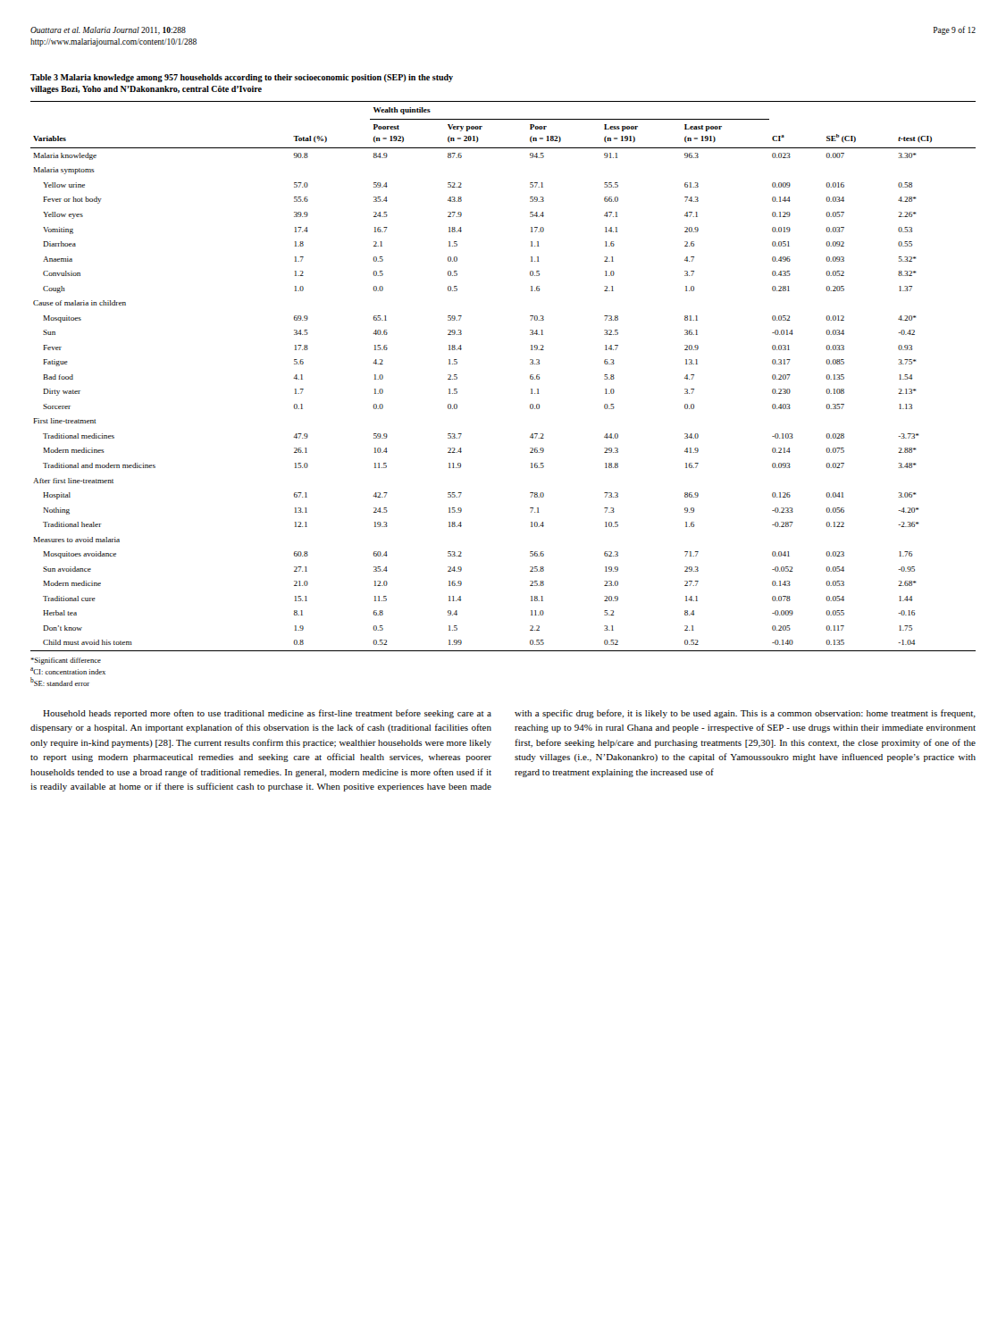Ouattara et al. Malaria Journal 2011, 10:288
http://www.malariajournal.com/content/10/1/288
Page 9 of 12
Table 3 Malaria knowledge among 957 households according to their socioeconomic position (SEP) in the study
villages Bozi, Yoho and N’Dakonankro, central Côte d’Ivoire
| Variables | Total (%) | Wealth quintiles | CI a | SE b (CI) | t -test (CI) |
| --- | --- | --- | --- | --- | --- |
| Poorest (n = 192) | Very poor (n = 201) | Poor (n = 182) | Less poor (n = 191) | Least poor (n = 191) |
| Malaria knowledge | 90.8 | 84.9 | 87.6 | 94.5 | 91.1 | 96.3 | 0.023 | 0.007 | 3.30* |
| Malaria symptoms | | | | | | | | | |
| Yellow urine | 57.0 | 59.4 | 52.2 | 57.1 | 55.5 | 61.3 | 0.009 | 0.016 | 0.58 |
| Fever or hot body | 55.6 | 35.4 | 43.8 | 59.3 | 66.0 | 74.3 | 0.144 | 0.034 | 4.28* |
| Yellow eyes | 39.9 | 24.5 | 27.9 | 54.4 | 47.1 | 47.1 | 0.129 | 0.057 | 2.26* |
| Vomiting | 17.4 | 16.7 | 18.4 | 17.0 | 14.1 | 20.9 | 0.019 | 0.037 | 0.53 |
| Diarrhoea | 1.8 | 2.1 | 1.5 | 1.1 | 1.6 | 2.6 | 0.051 | 0.092 | 0.55 |
| Anaemia | 1.7 | 0.5 | 0.0 | 1.1 | 2.1 | 4.7 | 0.496 | 0.093 | 5.32* |
| Convulsion | 1.2 | 0.5 | 0.5 | 0.5 | 1.0 | 3.7 | 0.435 | 0.052 | 8.32* |
| Cough | 1.0 | 0.0 | 0.5 | 1.6 | 2.1 | 1.0 | 0.281 | 0.205 | 1.37 |
| Cause of malaria in children | | | | | | | | | |
| Mosquitoes | 69.9 | 65.1 | 59.7 | 70.3 | 73.8 | 81.1 | 0.052 | 0.012 | 4.20* |
| Sun | 34.5 | 40.6 | 29.3 | 34.1 | 32.5 | 36.1 | -0.014 | 0.034 | -0.42 |
| Fever | 17.8 | 15.6 | 18.4 | 19.2 | 14.7 | 20.9 | 0.031 | 0.033 | 0.93 |
| Fatigue | 5.6 | 4.2 | 1.5 | 3.3 | 6.3 | 13.1 | 0.317 | 0.085 | 3.75* |
| Bad food | 4.1 | 1.0 | 2.5 | 6.6 | 5.8 | 4.7 | 0.207 | 0.135 | 1.54 |
| Dirty water | 1.7 | 1.0 | 1.5 | 1.1 | 1.0 | 3.7 | 0.230 | 0.108 | 2.13* |
| Sorcerer | 0.1 | 0.0 | 0.0 | 0.0 | 0.5 | 0.0 | 0.403 | 0.357 | 1.13 |
| First line-treatment | | | | | | | | | |
| Traditional medicines | 47.9 | 59.9 | 53.7 | 47.2 | 44.0 | 34.0 | -0.103 | 0.028 | -3.73* |
| Modern medicines | 26.1 | 10.4 | 22.4 | 26.9 | 29.3 | 41.9 | 0.214 | 0.075 | 2.88* |
| Traditional and modern medicines | 15.0 | 11.5 | 11.9 | 16.5 | 18.8 | 16.7 | 0.093 | 0.027 | 3.48* |
| After first line-treatment | | | | | | | | | |
| Hospital | 67.1 | 42.7 | 55.7 | 78.0 | 73.3 | 86.9 | 0.126 | 0.041 | 3.06* |
| Nothing | 13.1 | 24.5 | 15.9 | 7.1 | 7.3 | 9.9 | -0.233 | 0.056 | -4.20* |
| Traditional healer | 12.1 | 19.3 | 18.4 | 10.4 | 10.5 | 1.6 | -0.287 | 0.122 | -2.36* |
| Measures to avoid malaria | | | | | | | | | |
| Mosquitoes avoidance | 60.8 | 60.4 | 53.2 | 56.6 | 62.3 | 71.7 | 0.041 | 0.023 | 1.76 |
| Sun avoidance | 27.1 | 35.4 | 24.9 | 25.8 | 19.9 | 29.3 | -0.052 | 0.054 | -0.95 |
| Modern medicine | 21.0 | 12.0 | 16.9 | 25.8 | 23.0 | 27.7 | 0.143 | 0.053 | 2.68* |
| Traditional cure | 15.1 | 11.5 | 11.4 | 18.1 | 20.9 | 14.1 | 0.078 | 0.054 | 1.44 |
| Herbal tea | 8.1 | 6.8 | 9.4 | 11.0 | 5.2 | 8.4 | -0.009 | 0.055 | -0.16 |
| Don’t know | 1.9 | 0.5 | 1.5 | 2.2 | 3.1 | 2.1 | 0.205 | 0.117 | 1.75 |
| Child must avoid his totem | 0.8 | 0.52 | 1.99 | 0.55 | 0.52 | 0.52 | -0.140 | 0.135 | -1.04 |
*Significant difference
aCI: concentration index
bSE: standard error
Household heads reported more often to use traditional medicine as first-line treatment before seeking care at a dispensary or a hospital. An important explanation of this observation is the lack of cash (traditional facilities often only require in-kind payments) [28]. The current results confirm this practice; wealthier households were more likely to report using modern pharmaceutical remedies and seeking care at official health services, whereas poorer households tended to use a broad range of traditional remedies. In general, modern medicine is more often used if it is readily available at home or if there is sufficient cash to purchase it. When positive experiences have been made with a specific drug before, it is likely to be used again. This is a common observation: home treatment is frequent, reaching up to 94% in rural Ghana and people - irrespective of SEP - use drugs within their immediate environment first, before seeking help/care and purchasing treatments [29,30]. In this context, the close proximity of one of the study villages (i.e., N’Dakonankro) to the capital of Yamoussoukro might have influenced people’s practice with regard to treatment explaining the increased use of